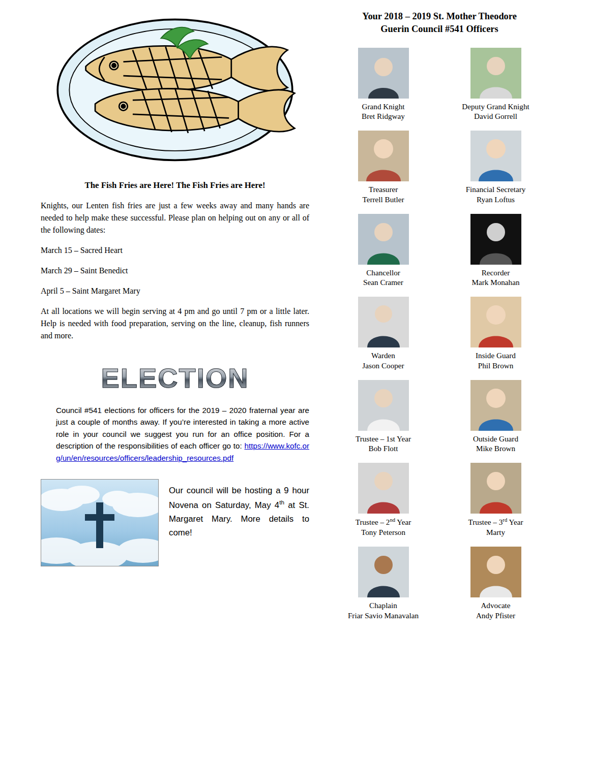The Fish Fries are Here! The Fish Fries are Here!
Knights, our Lenten fish fries are just a few weeks away and many hands are needed to help make these successful. Please plan on helping out on any or all of the following dates:
March 15 – Sacred Heart
March 29 – Saint Benedict
April 5 – Saint Margaret Mary
At all locations we will begin serving at 4 pm and go until 7 pm or a little later. Help is needed with food preparation, serving on the line, cleanup, fish runners and more.
Election
Council #541 elections for officers for the 2019 – 2020 fraternal year are just a couple of months away. If you’re interested in taking a more active role in your council we suggest you run for an office position. For a description of the responsibilities of each officer go to: https://www.kofc.org/un/en/resources/officers/leadership_resources.pdf
Our council will be hosting a 9 hour Novena on Saturday, May 4th at St. Margaret Mary. More details to come!
Your 2018 – 2019 St. Mother Theodore
Guerin Council #541 Officers
Grand Knight
Bret Ridgway
Deputy Grand Knight
David Gorrell
Treasurer
Terrell Butler
Financial Secretary
Ryan Loftus
Chancellor
Sean Cramer
Recorder
Mark Monahan
Warden
Jason Cooper
Inside Guard
Phil Brown
Trustee – 1st Year
Bob Flott
Outside Guard
Mike Brown
Trustee – 2nd Year
Tony Peterson
Trustee – 3rd Year
Marty
Chaplain
Friar Savio Manavalan
Advocate
Andy Pfister